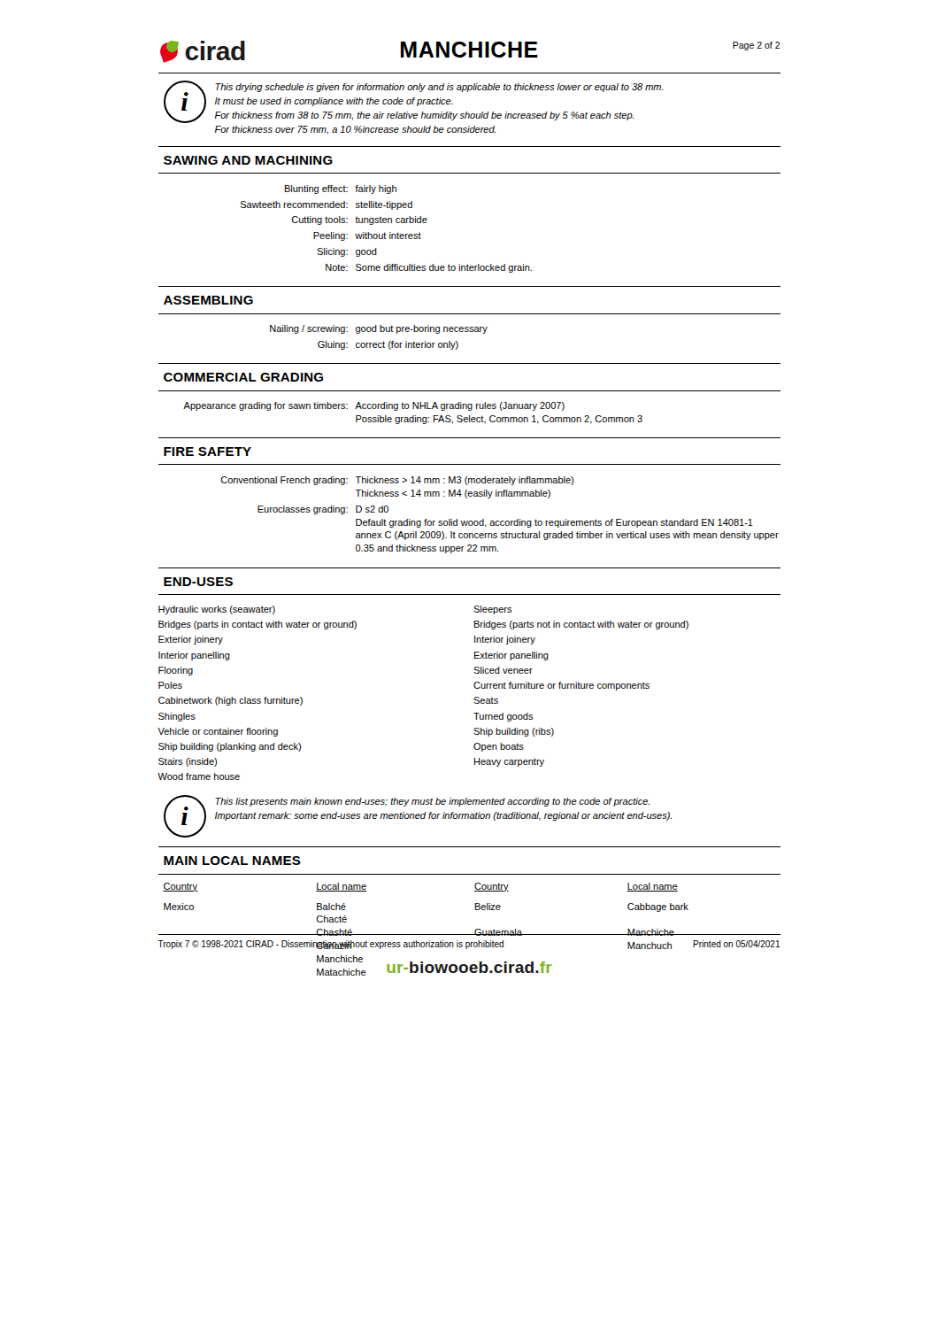cirad
MANCHICHE
Page 2 of 2
i
This drying schedule is given for information only and is applicable to thickness lower or equal to 38 mm.
It must be used in compliance with the code of practice.
For thickness from 38 to 75 mm, the air relative humidity should be increased by 5 %at each step.
For thickness over 75 mm, a 10 %increase should be considered.
SAWING AND MACHINING
| Blunting effect: | fairly high |
| Sawteeth recommended: | stellite-tipped |
| Cutting tools: | tungsten carbide |
| Peeling: | without interest |
| Slicing: | good |
| Note: | Some difficulties due to interlocked grain. |
ASSEMBLING
| Nailing / screwing: | good but pre-boring necessary |
| Gluing: | correct (for interior only) |
COMMERCIAL GRADING
| Appearance grading for sawn timbers: | According to NHLA grading rules (January 2007) Possible grading: FAS, Select, Common 1, Common 2, Common 3 |
FIRE SAFETY
| Conventional French grading: | Thickness > 14 mm : M3 (moderately inflammable) Thickness < 14 mm : M4 (easily inflammable) |
| Euroclasses grading: | D s2 d0 Default grading for solid wood, according to requirements of European standard EN 14081-1 annex C (April 2009). It concerns structural graded timber in vertical uses with mean density upper 0.35 and thickness upper 22 mm. |
END-USES
Hydraulic works (seawater)
Bridges (parts in contact with water or ground)
Exterior joinery
Interior panelling
Flooring
Poles
Cabinetwork (high class furniture)
Shingles
Vehicle or container flooring
Ship building (planking and deck)
Stairs (inside)
Wood frame house
Sleepers
Bridges (parts not in contact with water or ground)
Interior joinery
Exterior panelling
Sliced veneer
Current furniture or furniture components
Seats
Turned goods
Ship building (ribs)
Open boats
Heavy carpentry
i
This list presents main known end-uses; they must be implemented according to the code of practice.
Important remark: some end-uses are mentioned for information (traditional, regional or ancient end-uses).
MAIN LOCAL NAMES
Country
Mexico
Local name
Balché
Chacté
Chashté
Canazin
Manchiche
Matachiche
Country
Belize Guatemala
Local name
Cabbage bark Manchiche
Manchuch
Tropix 7 © 1998-2021 CIRAD - Dissemination without express authorization is prohibited Printed on 05/04/2021
ur-biowooeb.cirad. fr